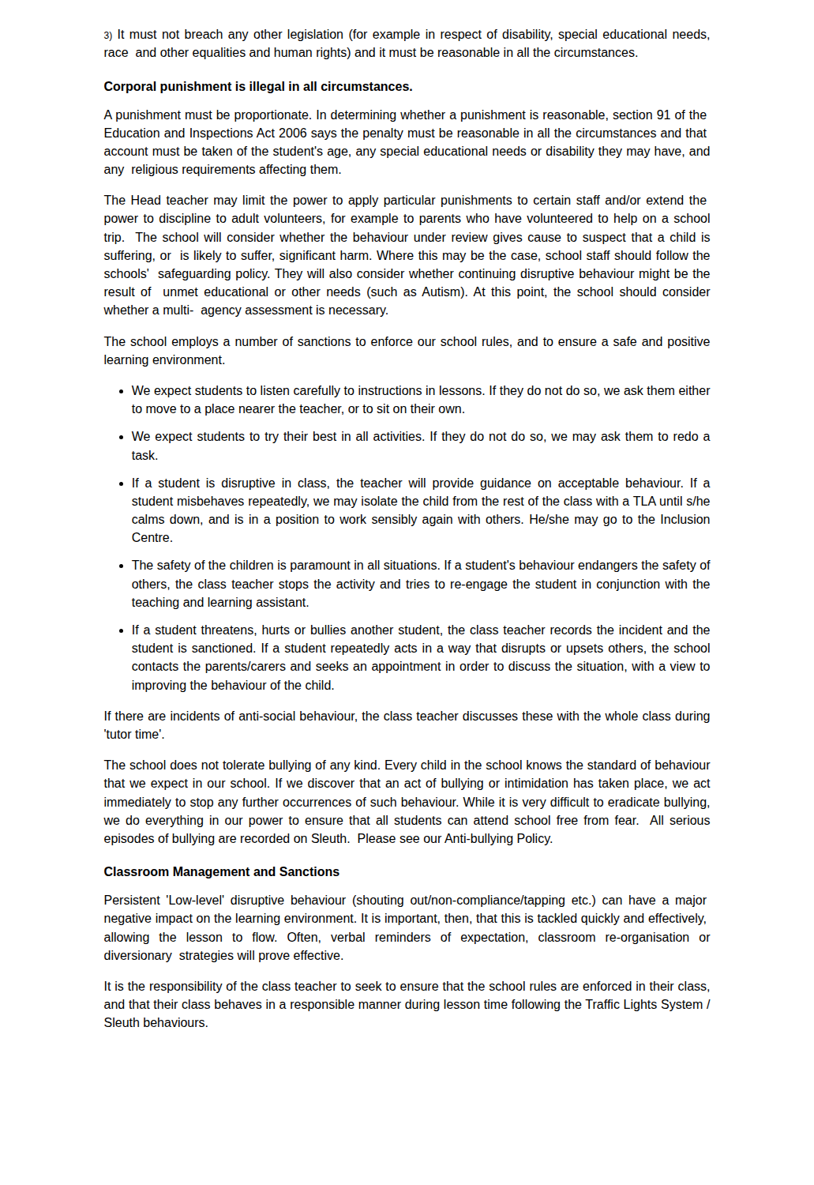3) It must not breach any other legislation (for example in respect of disability, special educational needs, race and other equalities and human rights) and it must be reasonable in all the circumstances.
Corporal punishment is illegal in all circumstances.
A punishment must be proportionate. In determining whether a punishment is reasonable, section 91 of the Education and Inspections Act 2006 says the penalty must be reasonable in all the circumstances and that account must be taken of the student's age, any special educational needs or disability they may have, and any religious requirements affecting them.
The Head teacher may limit the power to apply particular punishments to certain staff and/or extend the power to discipline to adult volunteers, for example to parents who have volunteered to help on a school trip. The school will consider whether the behaviour under review gives cause to suspect that a child is suffering, or is likely to suffer, significant harm. Where this may be the case, school staff should follow the schools' safeguarding policy. They will also consider whether continuing disruptive behaviour might be the result of unmet educational or other needs (such as Autism). At this point, the school should consider whether a multi- agency assessment is necessary.
The school employs a number of sanctions to enforce our school rules, and to ensure a safe and positive learning environment.
We expect students to listen carefully to instructions in lessons. If they do not do so, we ask them either to move to a place nearer the teacher, or to sit on their own.
We expect students to try their best in all activities. If they do not do so, we may ask them to redo a task.
If a student is disruptive in class, the teacher will provide guidance on acceptable behaviour. If a student misbehaves repeatedly, we may isolate the child from the rest of the class with a TLA until s/he calms down, and is in a position to work sensibly again with others. He/she may go to the Inclusion Centre.
The safety of the children is paramount in all situations. If a student's behaviour endangers the safety of others, the class teacher stops the activity and tries to re-engage the student in conjunction with the teaching and learning assistant.
If a student threatens, hurts or bullies another student, the class teacher records the incident and the student is sanctioned. If a student repeatedly acts in a way that disrupts or upsets others, the school contacts the parents/carers and seeks an appointment in order to discuss the situation, with a view to improving the behaviour of the child.
If there are incidents of anti-social behaviour, the class teacher discusses these with the whole class during 'tutor time'.
The school does not tolerate bullying of any kind. Every child in the school knows the standard of behaviour that we expect in our school. If we discover that an act of bullying or intimidation has taken place, we act immediately to stop any further occurrences of such behaviour. While it is very difficult to eradicate bullying, we do everything in our power to ensure that all students can attend school free from fear. All serious episodes of bullying are recorded on Sleuth. Please see our Anti-bullying Policy.
Classroom Management and Sanctions
Persistent 'Low-level' disruptive behaviour (shouting out/non-compliance/tapping etc.) can have a major negative impact on the learning environment. It is important, then, that this is tackled quickly and effectively, allowing the lesson to flow. Often, verbal reminders of expectation, classroom re-organisation or diversionary strategies will prove effective.
It is the responsibility of the class teacher to seek to ensure that the school rules are enforced in their class, and that their class behaves in a responsible manner during lesson time following the Traffic Lights System / Sleuth behaviours.